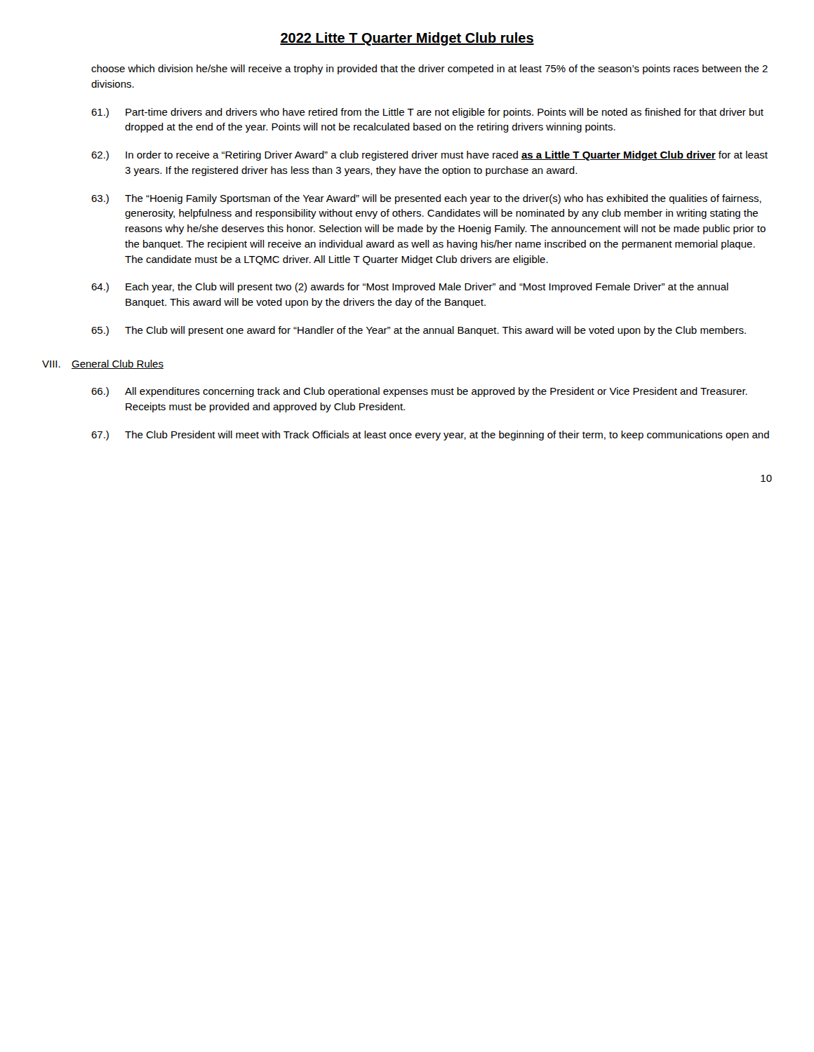2022 Litte T Quarter Midget Club rules
choose which division he/she will receive a trophy in provided that the driver competed in at least 75% of the season’s points races between the 2 divisions.
61.) Part-time drivers and drivers who have retired from the Little T are not eligible for points. Points will be noted as finished for that driver but dropped at the end of the year. Points will not be recalculated based on the retiring drivers winning points.
62.) In order to receive a “Retiring Driver Award” a club registered driver must have raced as a Little T Quarter Midget Club driver for at least 3 years. If the registered driver has less than 3 years, they have the option to purchase an award.
63.) The “Hoenig Family Sportsman of the Year Award” will be presented each year to the driver(s) who has exhibited the qualities of fairness, generosity, helpfulness and responsibility without envy of others. Candidates will be nominated by any club member in writing stating the reasons why he/she deserves this honor. Selection will be made by the Hoenig Family. The announcement will not be made public prior to the banquet. The recipient will receive an individual award as well as having his/her name inscribed on the permanent memorial plaque. The candidate must be a LTQMC driver. All Little T Quarter Midget Club drivers are eligible.
64.) Each year, the Club will present two (2) awards for “Most Improved Male Driver” and “Most Improved Female Driver” at the annual Banquet. This award will be voted upon by the drivers the day of the Banquet.
65.) The Club will present one award for “Handler of the Year” at the annual Banquet. This award will be voted upon by the Club members.
VIII. General Club Rules
66.) All expenditures concerning track and Club operational expenses must be approved by the President or Vice President and Treasurer. Receipts must be provided and approved by Club President.
67.) The Club President will meet with Track Officials at least once every year, at the beginning of their term, to keep communications open and
10